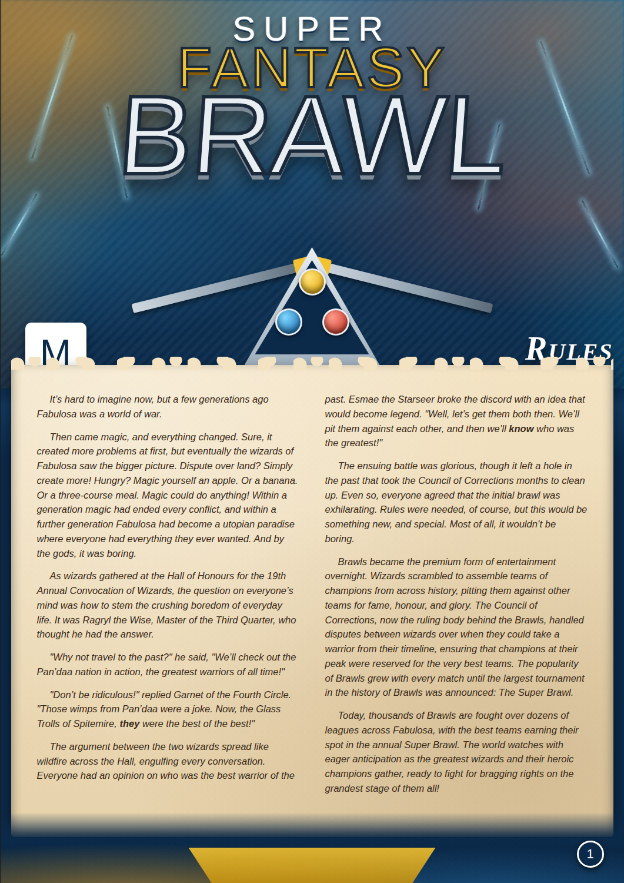SUPER
FANTASY
BRAWL
M
MYTHIC
GAMES
RULES
It’s hard to imagine now, but a few generations ago Fabulosa was a world of war.
Then came magic, and everything changed. Sure, it created more problems at first, but eventually the wizards of Fabulosa saw the bigger picture. Dispute over land? Simply create more! Hungry? Magic yourself an apple. Or a banana. Or a three-course meal. Magic could do anything! Within a generation magic had ended every conflict, and within a further generation Fabulosa had become a utopian paradise where everyone had everything they ever wanted. And by the gods, it was boring.
As wizards gathered at the Hall of Honours for the 19th Annual Convocation of Wizards, the question on everyone’s mind was how to stem the crushing boredom of everyday life. It was Ragryl the Wise, Master of the Third Quarter, who thought he had the answer.
"Why not travel to the past?" he said, "We’ll check out the Pan’daa nation in action, the greatest warriors of all time!"
"Don’t be ridiculous!" replied Garnet of the Fourth Circle. "Those wimps from Pan’daa were a joke. Now, the Glass Trolls of Spitemire, they were the best of the best!"
The argument between the two wizards spread like wildfire across the Hall, engulfing every conversation. Everyone had an opinion on who was the best warrior of the past. Esmae the Starseer broke the discord with an idea that would become legend. "Well, let’s get them both then. We’ll pit them against each other, and then we’ll know who was the greatest!"
The ensuing battle was glorious, though it left a hole in the past that took the Council of Corrections months to clean up. Even so, everyone agreed that the initial brawl was exhilarating. Rules were needed, of course, but this would be something new, and special. Most of all, it wouldn’t be boring.
Brawls became the premium form of entertainment overnight. Wizards scrambled to assemble teams of champions from across history, pitting them against other teams for fame, honour, and glory. The Council of Corrections, now the ruling body behind the Brawls, handled disputes between wizards over when they could take a warrior from their timeline, ensuring that champions at their peak were reserved for the very best teams. The popularity of Brawls grew with every match until the largest tournament in the history of Brawls was announced: The Super Brawl.
Today, thousands of Brawls are fought over dozens of leagues across Fabulosa, with the best teams earning their spot in the annual Super Brawl. The world watches with eager anticipation as the greatest wizards and their heroic champions gather, ready to fight for bragging rights on the grandest stage of them all!
1